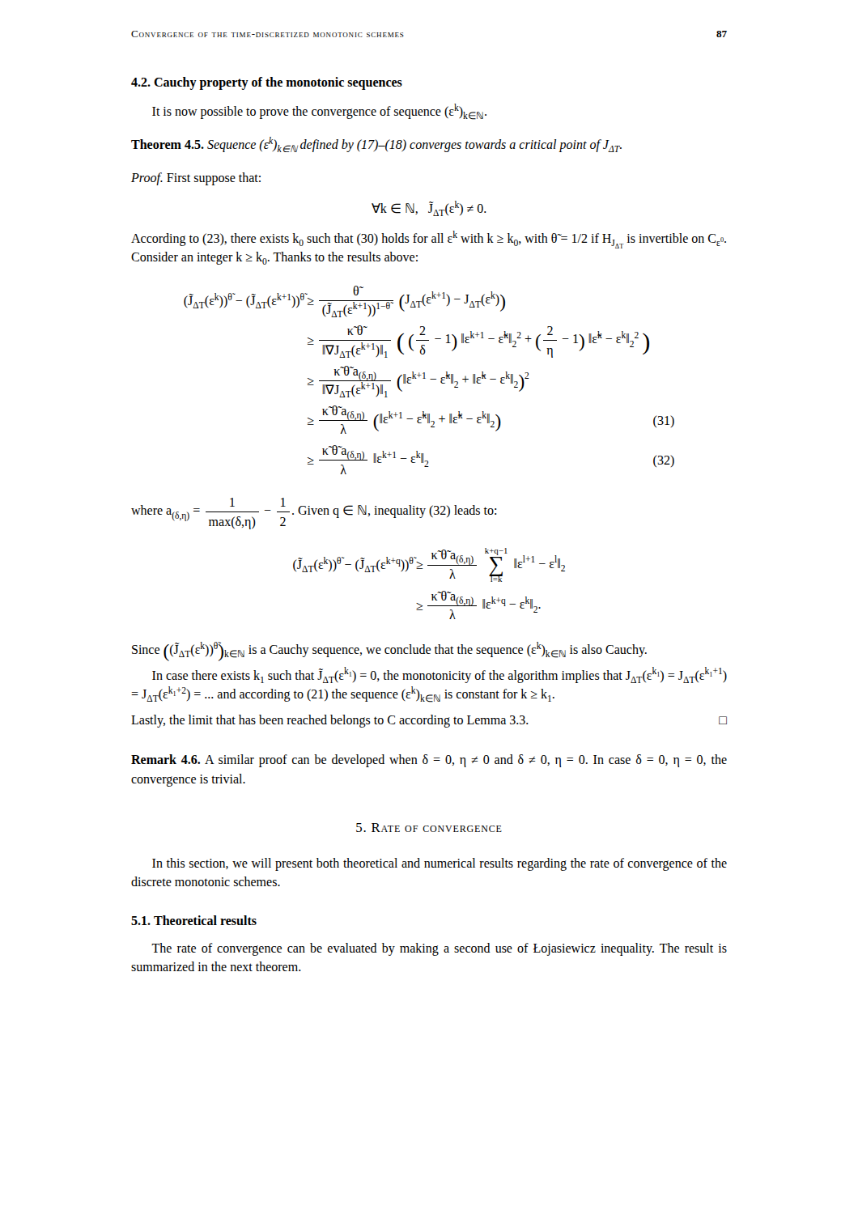Convergence of the time-discretized monotonic schemes 87
4.2. Cauchy property of the monotonic sequences
It is now possible to prove the convergence of sequence (εk)k∈ℕ.
Theorem 4.5. Sequence (εk)k∈ℕ defined by (17)–(18) converges towards a critical point of JΔT.
Proof. First suppose that:
∀k ∈ ℕ, J̃ΔT(εk) ≠ 0.
According to (23), there exists k0 such that (30) holds for all εk with k ≥ k0, with θ̃ = 1/2 if HJΔT is invertible on Cε0. Consider an integer k ≥ k0. Thanks to the results above:
| (J̃ ΔT (ε k )) θ̃ − (J̃ ΔT (ε k+1 )) θ̃ | ≥ | θ̃ (J̃ ΔT (ε k+1 )) 1−θ̃ ( J ΔT (ε k+1 ) − J ΔT (ε k ) ) | |
| | ≥ | κ̃ θ̃ ‖∇J ΔT (ε k+1 )‖ 1 ( ( 2 δ − 1 ) ‖ε k+1 − ε̃ k ‖ 2 2 + ( 2 η − 1 ) ‖ε̃ k − ε k ‖ 2 2 ) | |
| | ≥ | κ̃ θ̃ a (δ,η) ‖∇J ΔT (ε k+1 )‖ 1 ( ‖ε k+1 − ε̃ k ‖ 2 + ‖ε̃ k − ε k ‖ 2 ) 2 | |
| | ≥ | κ̃ θ̃ a (δ,η) λ ( ‖ε k+1 − ε̃ k ‖ 2 + ‖ε̃ k − ε k ‖ 2 ) | (31) |
| | ≥ | κ̃ θ̃ a (δ,η) λ ‖ε k+1 − ε k ‖ 2 | (32) |
where a(δ,η) = 1 max(δ,η) − 12. Given q ∈ ℕ, inequality (32) leads to:
| (J̃ ΔT (ε k )) θ̃ − (J̃ ΔT (ε k+q )) θ̃ | ≥ | κ̃ θ̃ a (δ,η) λ k+q−1 ∑ l=k ‖ε l+1 − ε l ‖ 2 |
| | ≥ | κ̃ θ̃ a (δ,η) λ ‖ε k+q − ε k ‖ 2 . |
Since ((J̃ΔT(εk))θ̃)k∈ℕ is a Cauchy sequence, we conclude that the sequence (εk)k∈ℕ is also Cauchy.
In case there exists k1 such that J̃ΔT(εk1) = 0, the monotonicity of the algorithm implies that JΔT(εk1) = JΔT(εk1+1) = JΔT(εk1+2) = ... and according to (21) the sequence (εk)k∈ℕ is constant for k ≥ k1.
Lastly, the limit that has been reached belongs to C according to Lemma 3.3. □
Remark 4.6. A similar proof can be developed when δ = 0, η ≠ 0 and δ ≠ 0, η = 0. In case δ = 0, η = 0, the convergence is trivial.
5. Rate of convergence
In this section, we will present both theoretical and numerical results regarding the rate of convergence of the discrete monotonic schemes.
5.1. Theoretical results
The rate of convergence can be evaluated by making a second use of Łojasiewicz inequality. The result is summarized in the next theorem.